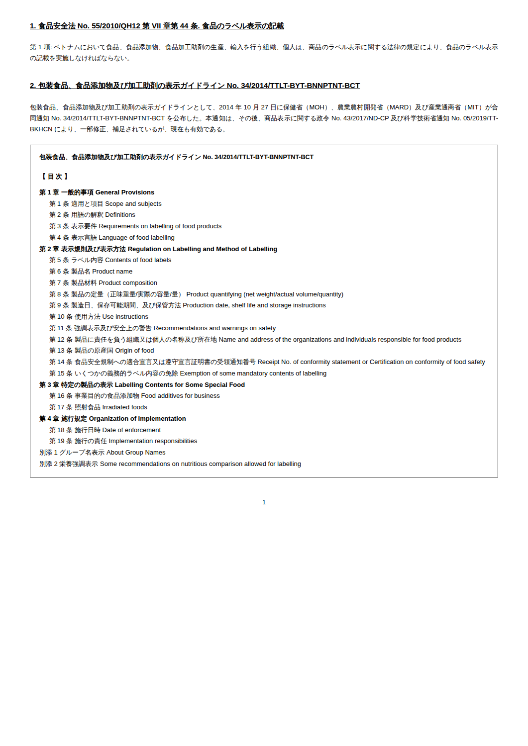1. 食品安全法 No. 55/2010/QH12 第 VII 章第 44 条. 食品のラベル表示の記載
第 1 項: ベトナムにおいて食品、食品添加物、食品加工助剤の生産、輸入を行う組織、個人は、商品のラベル表示に関する法律の規定により、食品のラベル表示の記載を実施しなければならない。
2. 包装食品、食品添加物及び加工助剤の表示ガイドライン No. 34/2014/TTLT-BYT-BNNPTNT-BCT
包装食品、食品添加物及び加工助剤の表示ガイドラインとして、2014 年 10 月 27 日に保健省（MOH）、農業農村開発省（MARD）及び産業通商省（MIT）が合同通知 No. 34/2014/TTLT-BYT-BNNPTNT-BCT を公布した。本通知は、その後、商品表示に関する政令 No. 43/2017/ND-CP 及び科学技術省通知 No. 05/2019/TT-BKHCN により、一部修正、補足されているが、現在も有効である。
包装食品、食品添加物及び加工助剤の表示ガイドライン No. 34/2014/TTLT-BYT-BNNPTNT-BCT
【 目 次 】
第 1 章 一般的事項 General Provisions
第 1 条 適用と項目 Scope and subjects
第 2 条 用語の解釈 Definitions
第 3 条 表示要件 Requirements on labelling of food products
第 4 条 表示言語 Language of food labelling
第 2 章 表示規則及び表示方法 Regulation on Labelling and Method of Labelling
第 5 条 ラベル内容 Contents of food labels
第 6 条 製品名 Product name
第 7 条 製品材料 Product composition
第 8 条 製品の定量（正味重量/実際の容量/量） Product quantifying (net weight/actual volume/quantity)
第 9 条 製造日、保存可能期間、及び保管方法 Production date, shelf life and storage instructions
第 10 条 使用方法 Use instructions
第 11 条 強調表示及び安全上の警告 Recommendations and warnings on safety
第 12 条 製品に責任を負う組織又は個人の名称及び所在地 Name and address of the organizations and individuals responsible for food products
第 13 条 製品の原産国 Origin of food
第 14 条 食品安全規制への適合宣言又は遵守宣言証明書の受領通知番号 Receipt No. of conformity statement or Certification on conformity of food safety
第 15 条 いくつかの義務的ラベル内容の免除 Exemption of some mandatory contents of labelling
第 3 章 特定の製品の表示 Labelling Contents for Some Special Food
第 16 条 事業目的の食品添加物 Food additives for business
第 17 条 照射食品 Irradiated foods
第 4 章 施行規定 Organization of Implementation
第 18 条 施行日時 Date of enforcement
第 19 条 施行の責任 Implementation responsibilities
別添 1 グループ名表示 About Group Names
別添 2 栄養強調表示 Some recommendations on nutritious comparison allowed for labelling
1